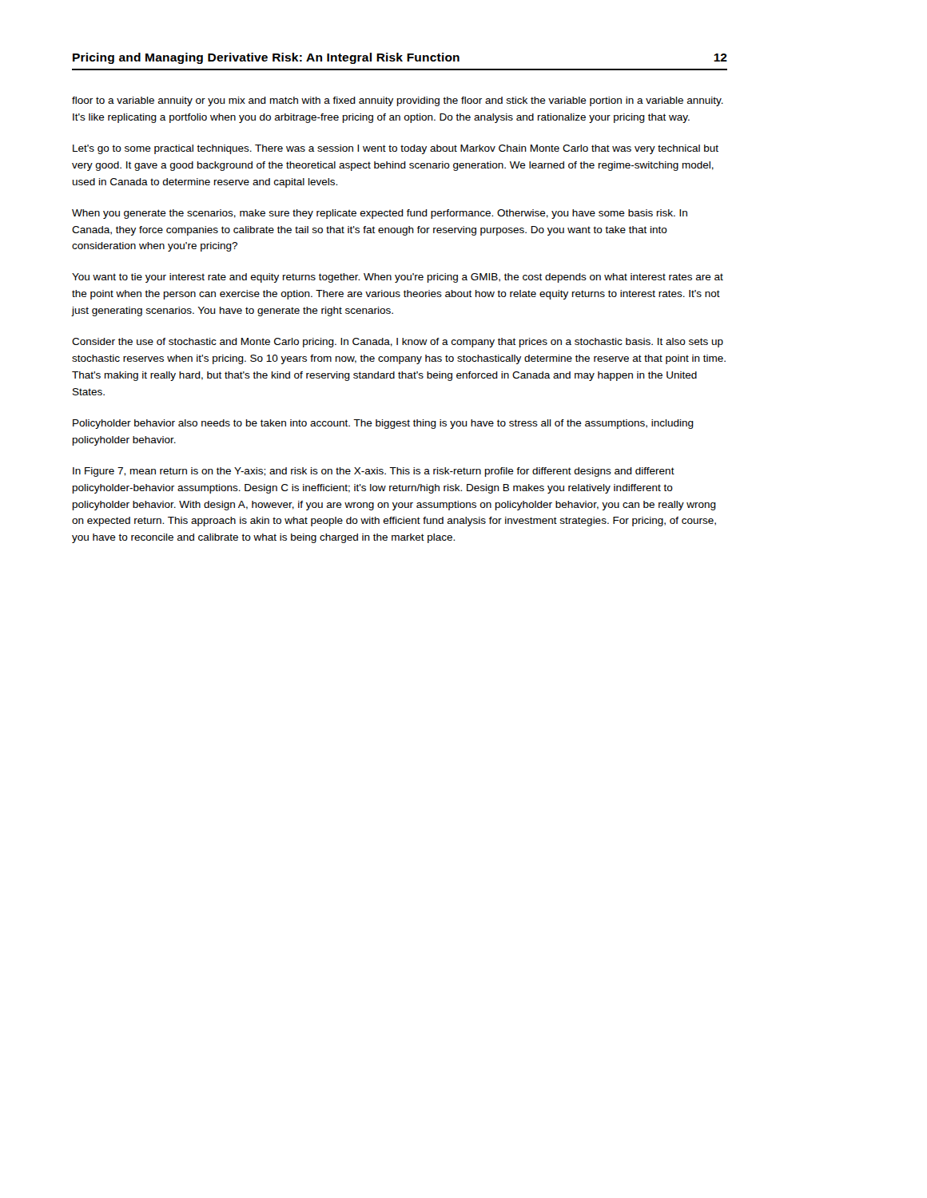Pricing and Managing Derivative Risk: An Integral Risk Function 12
floor to a variable annuity or you mix and match with a fixed annuity providing the floor and stick the variable portion in a variable annuity. It's like replicating a portfolio when you do arbitrage-free pricing of an option. Do the analysis and rationalize your pricing that way.
Let's go to some practical techniques. There was a session I went to today about Markov Chain Monte Carlo that was very technical but very good. It gave a good background of the theoretical aspect behind scenario generation. We learned of the regime-switching model, used in Canada to determine reserve and capital levels.
When you generate the scenarios, make sure they replicate expected fund performance. Otherwise, you have some basis risk. In Canada, they force companies to calibrate the tail so that it's fat enough for reserving purposes. Do you want to take that into consideration when you're pricing?
You want to tie your interest rate and equity returns together. When you're pricing a GMIB, the cost depends on what interest rates are at the point when the person can exercise the option. There are various theories about how to relate equity returns to interest rates. It's not just generating scenarios. You have to generate the right scenarios.
Consider the use of stochastic and Monte Carlo pricing. In Canada, I know of a company that prices on a stochastic basis. It also sets up stochastic reserves when it's pricing. So 10 years from now, the company has to stochastically determine the reserve at that point in time. That's making it really hard, but that's the kind of reserving standard that's being enforced in Canada and may happen in the United States.
Policyholder behavior also needs to be taken into account. The biggest thing is you have to stress all of the assumptions, including policyholder behavior.
In Figure 7, mean return is on the Y-axis; and risk is on the X-axis. This is a risk-return profile for different designs and different policyholder-behavior assumptions. Design C is inefficient; it's low return/high risk. Design B makes you relatively indifferent to policyholder behavior. With design A, however, if you are wrong on your assumptions on policyholder behavior, you can be really wrong on expected return. This approach is akin to what people do with efficient fund analysis for investment strategies. For pricing, of course, you have to reconcile and calibrate to what is being charged in the market place.